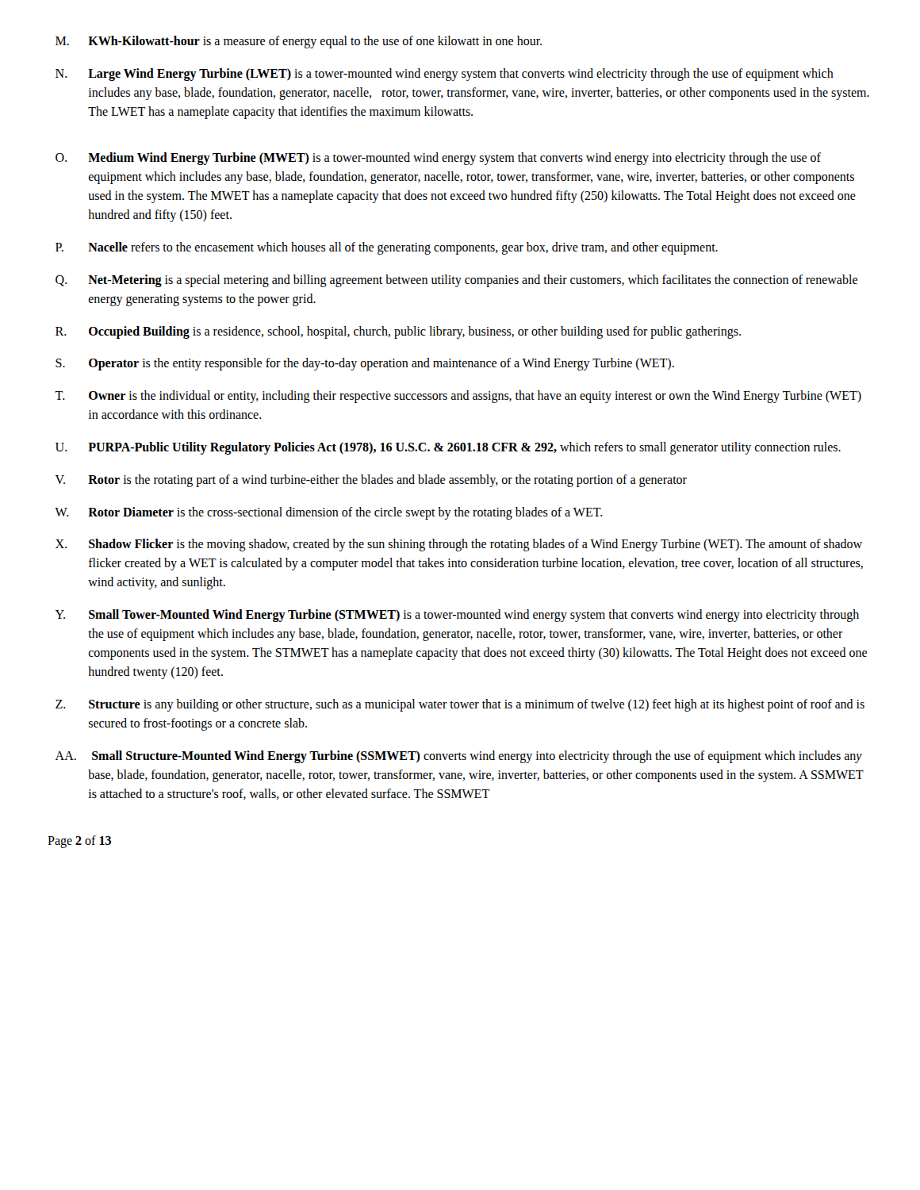M. KWh-Kilowatt-hour is a measure of energy equal to the use of one kilowatt in one hour.
N. Large Wind Energy Turbine (LWET) is a tower-mounted wind energy system that converts wind electricity through the use of equipment which includes any base, blade, foundation, generator, nacelle, rotor, tower, transformer, vane, wire, inverter, batteries, or other components used in the system. The LWET has a nameplate capacity that identifies the maximum kilowatts.
O. Medium Wind Energy Turbine (MWET) is a tower-mounted wind energy system that converts wind energy into electricity through the use of equipment which includes any base, blade, foundation, generator, nacelle, rotor, tower, transformer, vane, wire, inverter, batteries, or other components used in the system. The MWET has a nameplate capacity that does not exceed two hundred fifty (250) kilowatts. The Total Height does not exceed one hundred and fifty (150) feet.
P. Nacelle refers to the encasement which houses all of the generating components, gear box, drive tram, and other equipment.
Q. Net-Metering is a special metering and billing agreement between utility companies and their customers, which facilitates the connection of renewable energy generating systems to the power grid.
R. Occupied Building is a residence, school, hospital, church, public library, business, or other building used for public gatherings.
S. Operator is the entity responsible for the day-to-day operation and maintenance of a Wind Energy Turbine (WET).
T. Owner is the individual or entity, including their respective successors and assigns, that have an equity interest or own the Wind Energy Turbine (WET) in accordance with this ordinance.
U. PURPA-Public Utility Regulatory Policies Act (1978), 16 U.S.C. & 2601.18 CFR & 292, which refers to small generator utility connection rules.
V. Rotor is the rotating part of a wind turbine-either the blades and blade assembly, or the rotating portion of a generator
W. Rotor Diameter is the cross-sectional dimension of the circle swept by the rotating blades of a WET.
X. Shadow Flicker is the moving shadow, created by the sun shining through the rotating blades of a Wind Energy Turbine (WET). The amount of shadow flicker created by a WET is calculated by a computer model that takes into consideration turbine location, elevation, tree cover, location of all structures, wind activity, and sunlight.
Y. Small Tower-Mounted Wind Energy Turbine (STMWET) is a tower-mounted wind energy system that converts wind energy into electricity through the use of equipment which includes any base, blade, foundation, generator, nacelle, rotor, tower, transformer, vane, wire, inverter, batteries, or other components used in the system. The STMWET has a nameplate capacity that does not exceed thirty (30) kilowatts. The Total Height does not exceed one hundred twenty (120) feet.
Z. Structure is any building or other structure, such as a municipal water tower that is a minimum of twelve (12) feet high at its highest point of roof and is secured to frost-footings or a concrete slab.
AA. Small Structure-Mounted Wind Energy Turbine (SSMWET) converts wind energy into electricity through the use of equipment which includes any base, blade, foundation, generator, nacelle, rotor, tower, transformer, vane, wire, inverter, batteries, or other components used in the system. A SSMWET is attached to a structure's roof, walls, or other elevated surface. The SSMWET
Page 2 of 13